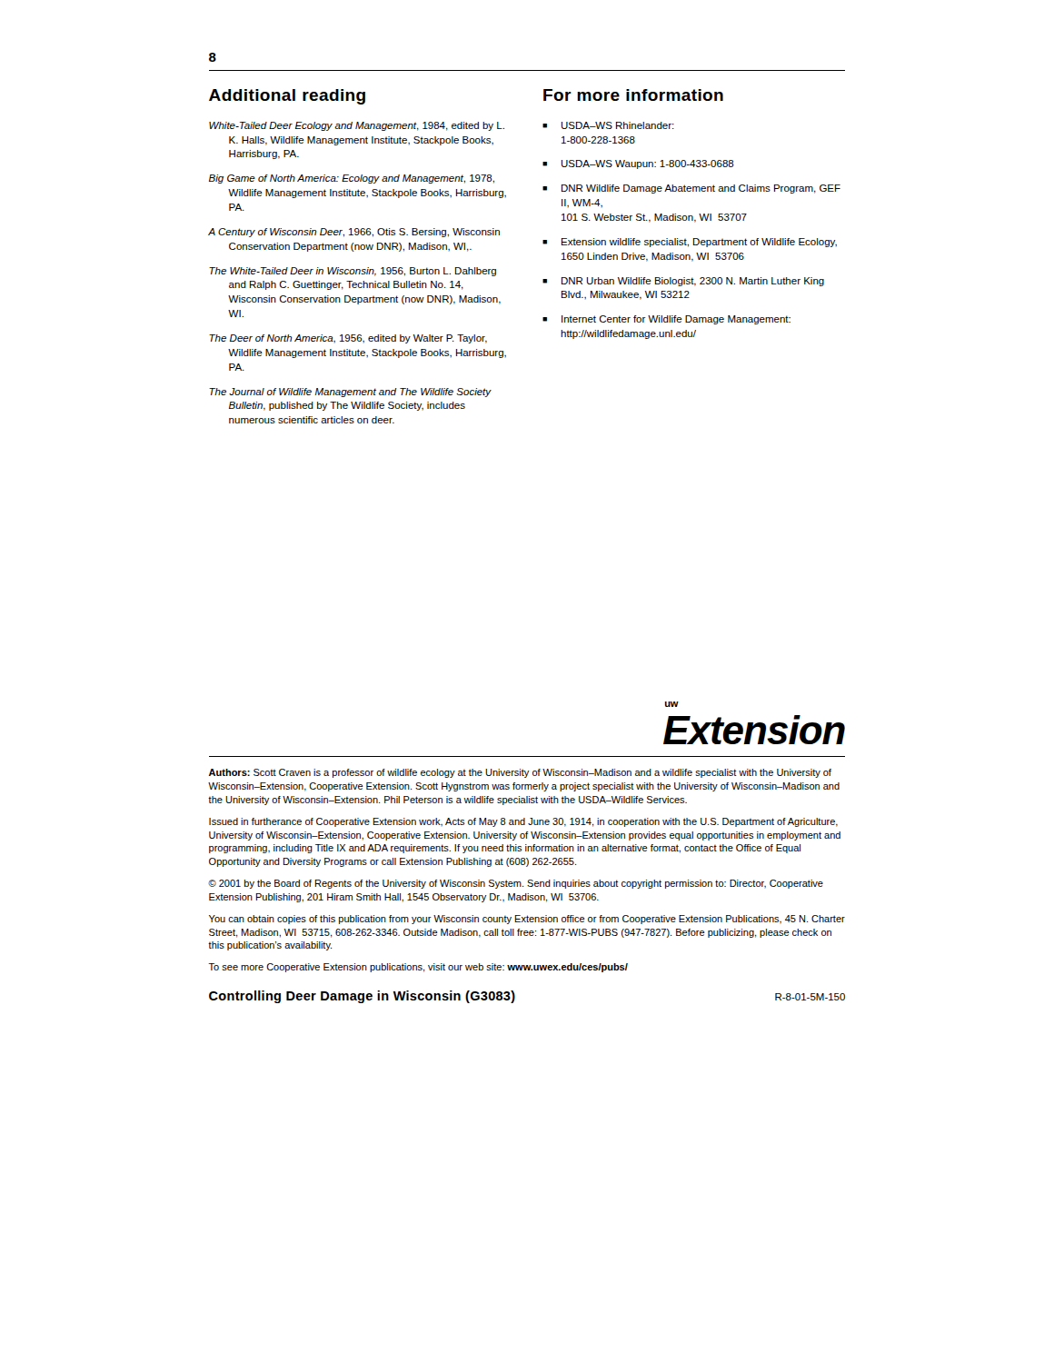8
Additional reading
White-Tailed Deer Ecology and Management, 1984, edited by L. K. Halls, Wildlife Management Institute, Stackpole Books, Harrisburg, PA.
Big Game of North America: Ecology and Management, 1978, Wildlife Management Institute, Stackpole Books, Harrisburg, PA.
A Century of Wisconsin Deer, 1966, Otis S. Bersing, Wisconsin Conservation Department (now DNR), Madison, WI,.
The White-Tailed Deer in Wisconsin, 1956, Burton L. Dahlberg and Ralph C. Guettinger, Technical Bulletin No. 14, Wisconsin Conservation Department (now DNR), Madison, WI.
The Deer of North America, 1956, edited by Walter P. Taylor, Wildlife Management Institute, Stackpole Books, Harrisburg, PA.
The Journal of Wildlife Management and The Wildlife Society Bulletin, published by The Wildlife Society, includes numerous scientific articles on deer.
For more information
USDA–WS Rhinelander:
1-800-228-1368
USDA–WS Waupun: 1-800-433-0688
DNR Wildlife Damage Abatement and Claims Program, GEF II, WM-4,
101 S. Webster St., Madison, WI 53707
Extension wildlife specialist, Department of Wildlife Ecology, 1650 Linden Drive, Madison, WI 53706
DNR Urban Wildlife Biologist, 2300 N. Martin Luther King Blvd., Milwaukee, WI 53212
Internet Center for Wildlife Damage Management:
http://wildlifedamage.unl.edu/
uw Extension
Authors: Scott Craven is a professor of wildlife ecology at the University of Wisconsin–Madison and a wildlife specialist with the University of Wisconsin–Extension, Cooperative Extension. Scott Hygnstrom was formerly a project specialist with the University of Wisconsin–Madison and the University of Wisconsin–Extension. Phil Peterson is a wildlife specialist with the USDA–Wildlife Services.
Issued in furtherance of Cooperative Extension work, Acts of May 8 and June 30, 1914, in cooperation with the U.S. Department of Agriculture, University of Wisconsin–Extension, Cooperative Extension. University of Wisconsin–Extension provides equal opportunities in employment and programming, including Title IX and ADA requirements. If you need this information in an alternative format, contact the Office of Equal Opportunity and Diversity Programs or call Extension Publishing at (608) 262-2655.
© 2001 by the Board of Regents of the University of Wisconsin System. Send inquiries about copyright permission to: Director, Cooperative Extension Publishing, 201 Hiram Smith Hall, 1545 Observatory Dr., Madison, WI 53706.
You can obtain copies of this publication from your Wisconsin county Extension office or from Cooperative Extension Publications, 45 N. Charter Street, Madison, WI 53715, 608-262-3346. Outside Madison, call toll free: 1-877-WIS-PUBS (947-7827). Before publicizing, please check on this publication’s availability.
To see more Cooperative Extension publications, visit our web site: www.uwex.edu/ces/pubs/
Controlling Deer Damage in Wisconsin (G3083)
R-8-01-5M-150